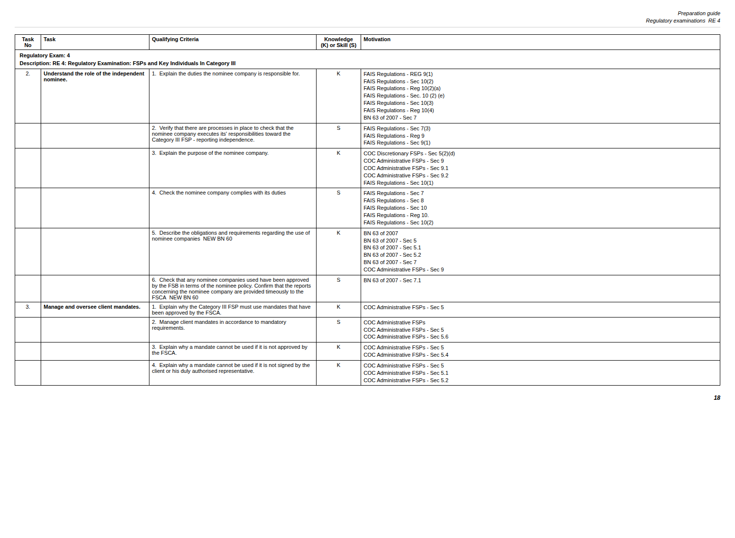Preparation guide
Regulatory examinations RE 4
| Regulatory Exam: 4 Description: RE 4: Regulatory Examination: FSPs and Key Individuals In Category III |
| Task No | Task | Qualifying Criteria | Knowledge (K) or Skill (S) | Motivation |
| 2. | Understand the role of the independent nominee. | 1. Explain the duties the nominee company is responsible for. | K | FAIS Regulations - REG 9(1) FAIS Regulations - Sec 10(2) FAIS Regulations - Reg 10(2)(a) FAIS Regulations - Sec. 10 (2) (e) FAIS Regulations - Sec 10(3) FAIS Regulations - Reg 10(4) BN 63 of 2007 - Sec 7 |
| | | 2. Verify that there are processes in place to check that the nominee company executes its' responsibilities toward the Category III FSP - reporting independence. | S | FAIS Regulations - Sec 7(3) FAIS Regulations - Reg 9 FAIS Regulations - Sec 9(1) |
| | | 3. Explain the purpose of the nominee company. | K | COC Discretionary FSPs - Sec 5(2)(d) COC Administrative FSPs - Sec 9 COC Administrative FSPs - Sec 9.1 COC Administrative FSPs - Sec 9.2 FAIS Regulations - Sec 10(1) |
| | | 4. Check the nominee company complies with its duties | S | FAIS Regulations - Sec 7 FAIS Regulations - Sec 8 FAIS Regulations - Sec 10 FAIS Regulations - Reg 10. FAIS Regulations - Sec 10(2) |
| | | 5. Describe the obligations and requirements regarding the use of nominee companies NEW BN 60 | K | BN 63 of 2007 BN 63 of 2007 - Sec 5 BN 63 of 2007 - Sec 5.1 BN 63 of 2007 - Sec 5.2 BN 63 of 2007 - Sec 7 COC Administrative FSPs - Sec 9 |
| | | 6. Check that any nominee companies used have been approved by the FSB in terms of the nominee policy. Confirm that the reports concerning the nominee company are provided timeously to the FSCA NEW BN 60 | S | BN 63 of 2007 - Sec 7.1 |
| 3. | Manage and oversee client mandates. | 1. Explain why the Category III FSP must use mandates that have been approved by the FSCA. | K | COC Administrative FSPs - Sec 5 |
| | | 2. Manage client mandates in accordance to mandatory requirements. | S | COC Administrative FSPs COC Administrative FSPs - Sec 5 COC Administrative FSPs - Sec 5.6 |
| | | 3. Explain why a mandate cannot be used if it is not approved by the FSCA. | K | COC Administrative FSPs - Sec 5 COC Administrative FSPs - Sec 5.4 |
| | | 4. Explain why a mandate cannot be used if it is not signed by the client or his duly authorised representative. | K | COC Administrative FSPs - Sec 5 COC Administrative FSPs - Sec 5.1 COC Administrative FSPs - Sec 5.2 |
18